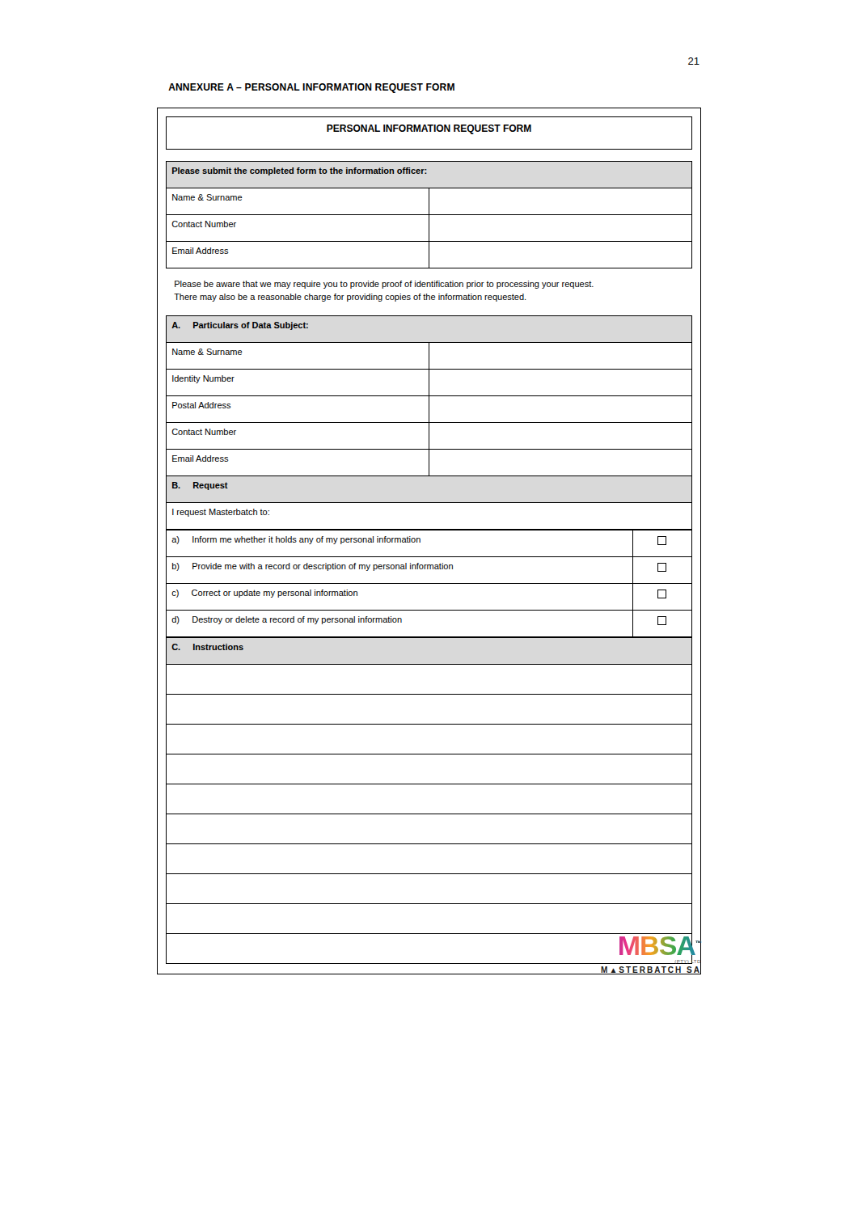21
ANNEXURE A – PERSONAL INFORMATION REQUEST FORM
PERSONAL INFORMATION REQUEST FORM
| Please submit the completed form to the information officer: |
| Name & Surname | |
| Contact Number | |
| Email Address | |
Please be aware that we may require you to provide proof of identification prior to processing your request.
There may also be a reasonable charge for providing copies of the information requested.
| A. Particulars of Data Subject: |
| Name & Surname | |
| Identity Number | |
| Postal Address | |
| Contact Number | |
| Email Address | |
| B. Request |
| I request Masterbatch to: |
| a) Inform me whether it holds any of my personal information | |
| b) Provide me with a record or description of my personal information | |
| c) Correct or update my personal information | |
| d) Destroy or delete a record of my personal information | |
| C. Instructions |
MBSA™
(PTY) LTD
M▲STERBATCH SA